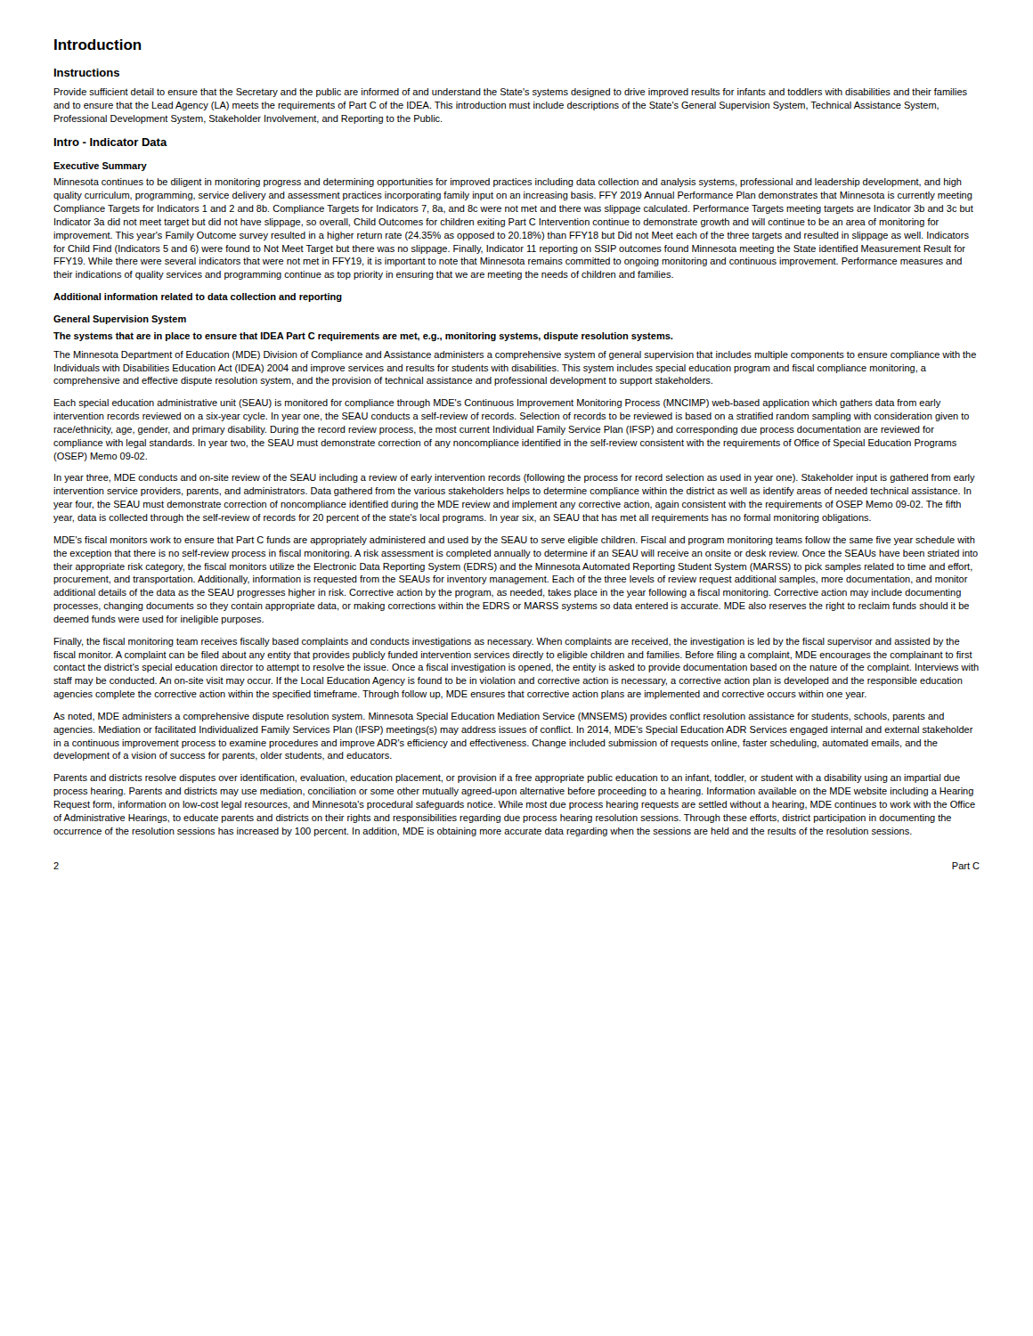Introduction
Instructions
Provide sufficient detail to ensure that the Secretary and the public are informed of and understand the State's systems designed to drive improved results for infants and toddlers with disabilities and their families and to ensure that the Lead Agency (LA) meets the requirements of Part C of the IDEA. This introduction must include descriptions of the State's General Supervision System, Technical Assistance System, Professional Development System, Stakeholder Involvement, and Reporting to the Public.
Intro - Indicator Data
Executive Summary
Minnesota continues to be diligent in monitoring progress and determining opportunities for improved practices including data collection and analysis systems, professional and leadership development, and high quality curriculum, programming, service delivery and assessment practices incorporating family input on an increasing basis. FFY 2019 Annual Performance Plan demonstrates that Minnesota is currently meeting Compliance Targets for Indicators 1 and 2 and 8b. Compliance Targets for Indicators 7, 8a, and 8c were not met and there was slippage calculated. Performance Targets meeting targets are Indicator 3b and 3c but Indicator 3a did not meet target but did not have slippage, so overall, Child Outcomes for children exiting Part C Intervention continue to demonstrate growth and will continue to be an area of monitoring for improvement. This year's Family Outcome survey resulted in a higher return rate (24.35% as opposed to 20.18%) than FFY18 but Did not Meet each of the three targets and resulted in slippage as well. Indicators for Child Find (Indicators 5 and 6) were found to Not Meet Target but there was no slippage. Finally, Indicator 11 reporting on SSIP outcomes found Minnesota meeting the State identified Measurement Result for FFY19. While there were several indicators that were not met in FFY19, it is important to note that Minnesota remains committed to ongoing monitoring and continuous improvement. Performance measures and their indications of quality services and programming continue as top priority in ensuring that we are meeting the needs of children and families.
Additional information related to data collection and reporting
General Supervision System
The systems that are in place to ensure that IDEA Part C requirements are met, e.g., monitoring systems, dispute resolution systems.
The Minnesota Department of Education (MDE) Division of Compliance and Assistance administers a comprehensive system of general supervision that includes multiple components to ensure compliance with the Individuals with Disabilities Education Act (IDEA) 2004 and improve services and results for students with disabilities. This system includes special education program and fiscal compliance monitoring, a comprehensive and effective dispute resolution system, and the provision of technical assistance and professional development to support stakeholders.
Each special education administrative unit (SEAU) is monitored for compliance through MDE's Continuous Improvement Monitoring Process (MNCIMP) web-based application which gathers data from early intervention records reviewed on a six-year cycle. In year one, the SEAU conducts a self-review of records. Selection of records to be reviewed is based on a stratified random sampling with consideration given to race/ethnicity, age, gender, and primary disability. During the record review process, the most current Individual Family Service Plan (IFSP) and corresponding due process documentation are reviewed for compliance with legal standards. In year two, the SEAU must demonstrate correction of any noncompliance identified in the self-review consistent with the requirements of Office of Special Education Programs (OSEP) Memo 09-02.
In year three, MDE conducts and on-site review of the SEAU including a review of early intervention records (following the process for record selection as used in year one). Stakeholder input is gathered from early intervention service providers, parents, and administrators. Data gathered from the various stakeholders helps to determine compliance within the district as well as identify areas of needed technical assistance. In year four, the SEAU must demonstrate correction of noncompliance identified during the MDE review and implement any corrective action, again consistent with the requirements of OSEP Memo 09-02. The fifth year, data is collected through the self-review of records for 20 percent of the state's local programs. In year six, an SEAU that has met all requirements has no formal monitoring obligations.
MDE's fiscal monitors work to ensure that Part C funds are appropriately administered and used by the SEAU to serve eligible children. Fiscal and program monitoring teams follow the same five year schedule with the exception that there is no self-review process in fiscal monitoring. A risk assessment is completed annually to determine if an SEAU will receive an onsite or desk review. Once the SEAUs have been striated into their appropriate risk category, the fiscal monitors utilize the Electronic Data Reporting System (EDRS) and the Minnesota Automated Reporting Student System (MARSS) to pick samples related to time and effort, procurement, and transportation. Additionally, information is requested from the SEAUs for inventory management. Each of the three levels of review request additional samples, more documentation, and monitor additional details of the data as the SEAU progresses higher in risk. Corrective action by the program, as needed, takes place in the year following a fiscal monitoring. Corrective action may include documenting processes, changing documents so they contain appropriate data, or making corrections within the EDRS or MARSS systems so data entered is accurate. MDE also reserves the right to reclaim funds should it be deemed funds were used for ineligible purposes.
Finally, the fiscal monitoring team receives fiscally based complaints and conducts investigations as necessary. When complaints are received, the investigation is led by the fiscal supervisor and assisted by the fiscal monitor. A complaint can be filed about any entity that provides publicly funded intervention services directly to eligible children and families. Before filing a complaint, MDE encourages the complainant to first contact the district's special education director to attempt to resolve the issue. Once a fiscal investigation is opened, the entity is asked to provide documentation based on the nature of the complaint. Interviews with staff may be conducted. An on-site visit may occur. If the Local Education Agency is found to be in violation and corrective action is necessary, a corrective action plan is developed and the responsible education agencies complete the corrective action within the specified timeframe. Through follow up, MDE ensures that corrective action plans are implemented and corrective occurs within one year.
As noted, MDE administers a comprehensive dispute resolution system. Minnesota Special Education Mediation Service (MNSEMS) provides conflict resolution assistance for students, schools, parents and agencies. Mediation or facilitated Individualized Family Services Plan (IFSP) meetings(s) may address issues of conflict. In 2014, MDE's Special Education ADR Services engaged internal and external stakeholder in a continuous improvement process to examine procedures and improve ADR's efficiency and effectiveness. Change included submission of requests online, faster scheduling, automated emails, and the development of a vision of success for parents, older students, and educators.
Parents and districts resolve disputes over identification, evaluation, education placement, or provision if a free appropriate public education to an infant, toddler, or student with a disability using an impartial due process hearing. Parents and districts may use mediation, conciliation or some other mutually agreed-upon alternative before proceeding to a hearing. Information available on the MDE website including a Hearing Request form, information on low-cost legal resources, and Minnesota's procedural safeguards notice. While most due process hearing requests are settled without a hearing, MDE continues to work with the Office of Administrative Hearings, to educate parents and districts on their rights and responsibilities regarding due process hearing resolution sessions. Through these efforts, district participation in documenting the occurrence of the resolution sessions has increased by 100 percent. In addition, MDE is obtaining more accurate data regarding when the sessions are held and the results of the resolution sessions.
2 Part C